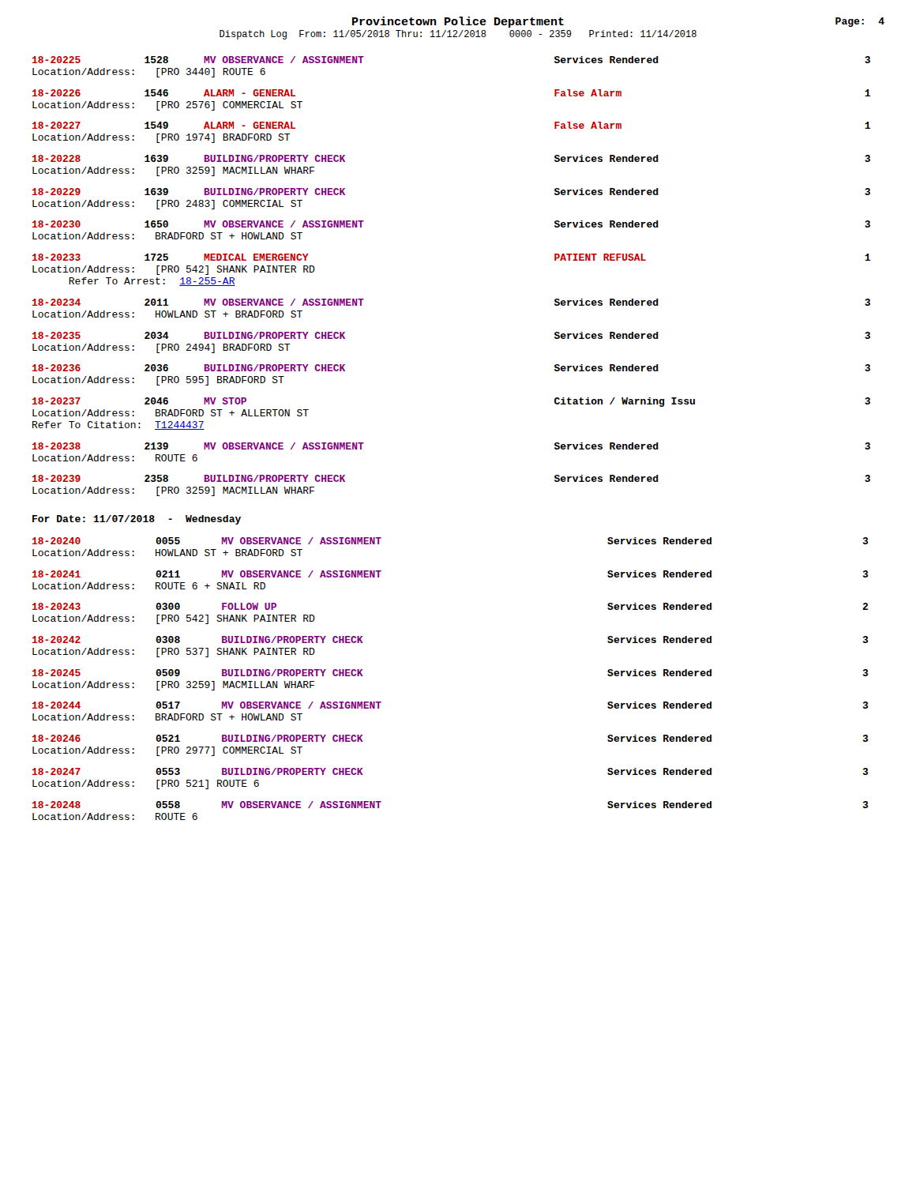Page: 4
Provincetown Police Department
Dispatch Log From: 11/05/2018 Thru: 11/12/2018 0000 - 2359 Printed: 11/14/2018
| 18-20225 | 1528 | MV OBSERVANCE / ASSIGNMENT | Services Rendered | 3 |
| Location/Address: [PRO 3440] ROUTE 6 |
| 18-20226 | 1546 | ALARM - GENERAL | False Alarm | 1 |
| Location/Address: [PRO 2576] COMMERCIAL ST |
| 18-20227 | 1549 | ALARM - GENERAL | False Alarm | 1 |
| Location/Address: [PRO 1974] BRADFORD ST |
| 18-20228 | 1639 | BUILDING/PROPERTY CHECK | Services Rendered | 3 |
| Location/Address: [PRO 3259] MACMILLAN WHARF |
| 18-20229 | 1639 | BUILDING/PROPERTY CHECK | Services Rendered | 3 |
| Location/Address: [PRO 2483] COMMERCIAL ST |
| 18-20230 | 1650 | MV OBSERVANCE / ASSIGNMENT | Services Rendered | 3 |
| Location/Address: BRADFORD ST + HOWLAND ST |
| 18-20233 | 1725 | MEDICAL EMERGENCY | PATIENT REFUSAL | 1 |
| Location/Address: [PRO 542] SHANK PAINTER RD |
| Refer To Arrest: 18-255-AR |
| 18-20234 | 2011 | MV OBSERVANCE / ASSIGNMENT | Services Rendered | 3 |
| Location/Address: HOWLAND ST + BRADFORD ST |
| 18-20235 | 2034 | BUILDING/PROPERTY CHECK | Services Rendered | 3 |
| Location/Address: [PRO 2494] BRADFORD ST |
| 18-20236 | 2036 | BUILDING/PROPERTY CHECK | Services Rendered | 3 |
| Location/Address: [PRO 595] BRADFORD ST |
| 18-20237 | 2046 | MV STOP | Citation / Warning Issu | 3 |
| Location/Address: BRADFORD ST + ALLERTON ST |
| Refer To Citation: T1244437 |
| 18-20238 | 2139 | MV OBSERVANCE / ASSIGNMENT | Services Rendered | 3 |
| Location/Address: ROUTE 6 |
| 18-20239 | 2358 | BUILDING/PROPERTY CHECK | Services Rendered | 3 |
| Location/Address: [PRO 3259] MACMILLAN WHARF |
For Date: 11/07/2018 - Wednesday
| 18-20240 | 0055 | MV OBSERVANCE / ASSIGNMENT | Services Rendered | 3 |
| Location/Address: HOWLAND ST + BRADFORD ST |
| 18-20241 | 0211 | MV OBSERVANCE / ASSIGNMENT | Services Rendered | 3 |
| Location/Address: ROUTE 6 + SNAIL RD |
| 18-20243 | 0300 | FOLLOW UP | Services Rendered | 2 |
| Location/Address: [PRO 542] SHANK PAINTER RD |
| 18-20242 | 0308 | BUILDING/PROPERTY CHECK | Services Rendered | 3 |
| Location/Address: [PRO 537] SHANK PAINTER RD |
| 18-20245 | 0509 | BUILDING/PROPERTY CHECK | Services Rendered | 3 |
| Location/Address: [PRO 3259] MACMILLAN WHARF |
| 18-20244 | 0517 | MV OBSERVANCE / ASSIGNMENT | Services Rendered | 3 |
| Location/Address: BRADFORD ST + HOWLAND ST |
| 18-20246 | 0521 | BUILDING/PROPERTY CHECK | Services Rendered | 3 |
| Location/Address: [PRO 2977] COMMERCIAL ST |
| 18-20247 | 0553 | BUILDING/PROPERTY CHECK | Services Rendered | 3 |
| Location/Address: [PRO 521] ROUTE 6 |
| 18-20248 | 0558 | MV OBSERVANCE / ASSIGNMENT | Services Rendered | 3 |
| Location/Address: ROUTE 6 |